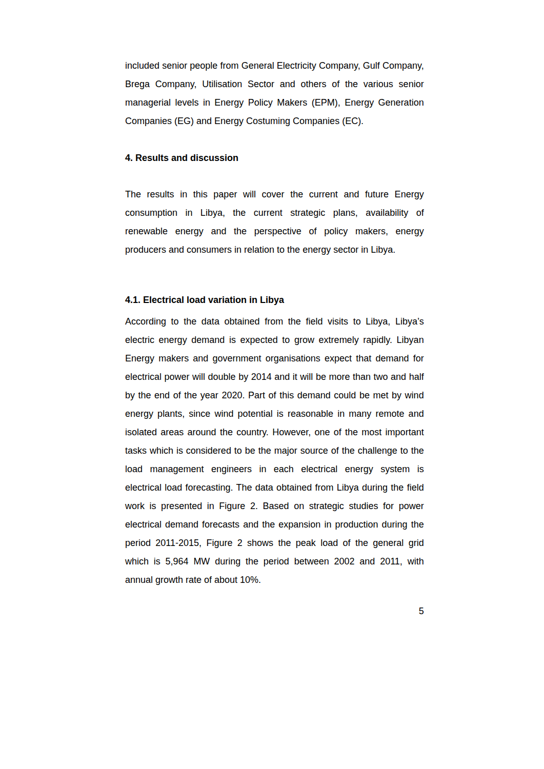included senior people from General Electricity Company, Gulf Company, Brega Company, Utilisation Sector and others of the various senior managerial levels in Energy Policy Makers (EPM), Energy Generation Companies (EG) and Energy Costuming Companies (EC).
4. Results and discussion
The results in this paper will cover the current and future Energy consumption in Libya, the current strategic plans, availability of renewable energy and the perspective of policy makers, energy producers and consumers in relation to the energy sector in Libya.
4.1. Electrical load variation in Libya
According to the data obtained from the field visits to Libya, Libya’s electric energy demand is expected to grow extremely rapidly. Libyan Energy makers and government organisations expect that demand for electrical power will double by 2014 and it will be more than two and half by the end of the year 2020. Part of this demand could be met by wind energy plants, since wind potential is reasonable in many remote and isolated areas around the country. However, one of the most important tasks which is considered to be the major source of the challenge to the load management engineers in each electrical energy system is electrical load forecasting. The data obtained from Libya during the field work is presented in Figure 2. Based on strategic studies for power electrical demand forecasts and the expansion in production during the period 2011-2015, Figure 2 shows the peak load of the general grid which is 5,964 MW during the period between 2002 and 2011, with annual growth rate of about 10%.
5